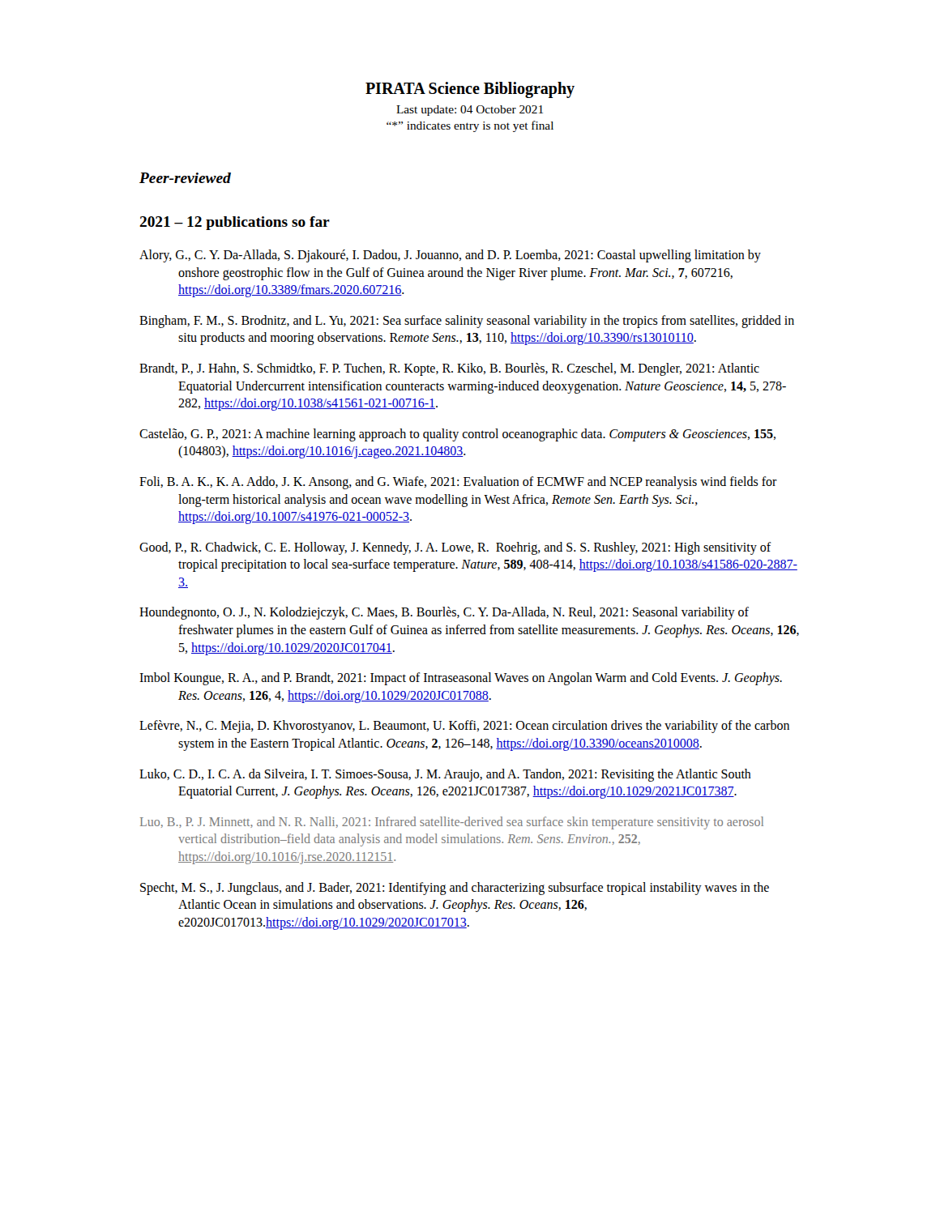PIRATA Science Bibliography
Last update: 04 October 2021
“*” indicates entry is not yet final
Peer-reviewed
2021 – 12 publications so far
Alory, G., C. Y. Da-Allada, S. Djakouré, I. Dadou, J. Jouanno, and D. P. Loemba, 2021: Coastal upwelling limitation by onshore geostrophic flow in the Gulf of Guinea around the Niger River plume. Front. Mar. Sci., 7, 607216, https://doi.org/10.3389/fmars.2020.607216.
Bingham, F. M., S. Brodnitz, and L. Yu, 2021: Sea surface salinity seasonal variability in the tropics from satellites, gridded in situ products and mooring observations. Remote Sens., 13, 110, https://doi.org/10.3390/rs13010110.
Brandt, P., J. Hahn, S. Schmidtko, F. P. Tuchen, R. Kopte, R. Kiko, B. Bourlès, R. Czeschel, M. Dengler, 2021: Atlantic Equatorial Undercurrent intensification counteracts warming-induced deoxygenation. Nature Geoscience, 14, 5, 278-282, https://doi.org/10.1038/s41561-021-00716-1.
Castelão, G. P., 2021: A machine learning approach to quality control oceanographic data. Computers & Geosciences, 155, (104803), https://doi.org/10.1016/j.cageo.2021.104803.
Foli, B. A. K., K. A. Addo, J. K. Ansong, and G. Wiafe, 2021: Evaluation of ECMWF and NCEP reanalysis wind fields for long-term historical analysis and ocean wave modelling in West Africa, Remote Sen. Earth Sys. Sci., https://doi.org/10.1007/s41976-021-00052-3.
Good, P., R. Chadwick, C. E. Holloway, J. Kennedy, J. A. Lowe, R. Roehrig, and S. S. Rushley, 2021: High sensitivity of tropical precipitation to local sea-surface temperature. Nature, 589, 408-414, https://doi.org/10.1038/s41586-020-2887-3.
Houndegnonto, O. J., N. Kolodziejczyk, C. Maes, B. Bourlès, C. Y. Da-Allada, N. Reul, 2021: Seasonal variability of freshwater plumes in the eastern Gulf of Guinea as inferred from satellite measurements. J. Geophys. Res. Oceans, 126, 5, https://doi.org/10.1029/2020JC017041.
Imbol Koungue, R. A., and P. Brandt, 2021: Impact of Intraseasonal Waves on Angolan Warm and Cold Events. J. Geophys. Res. Oceans, 126, 4, https://doi.org/10.1029/2020JC017088.
Lefèvre, N., C. Mejia, D. Khvorostyanov, L. Beaumont, U. Koffi, 2021: Ocean circulation drives the variability of the carbon system in the Eastern Tropical Atlantic. Oceans, 2, 126–148, https://doi.org/10.3390/oceans2010008.
Luko, C. D., I. C. A. da Silveira, I. T. Simoes-Sousa, J. M. Araujo, and A. Tandon, 2021: Revisiting the Atlantic South Equatorial Current, J. Geophys. Res. Oceans, 126, e2021JC017387, https://doi.org/10.1029/2021JC017387.
Luo, B., P. J. Minnett, and N. R. Nalli, 2021: Infrared satellite-derived sea surface skin temperature sensitivity to aerosol vertical distribution–field data analysis and model simulations. Rem. Sens. Environ., 252, https://doi.org/10.1016/j.rse.2020.112151.
Specht, M. S., J. Jungclaus, and J. Bader, 2021: Identifying and characterizing subsurface tropical instability waves in the Atlantic Ocean in simulations and observations. J. Geophys. Res. Oceans, 126, e2020JC017013.https://doi.org/10.1029/2020JC017013.